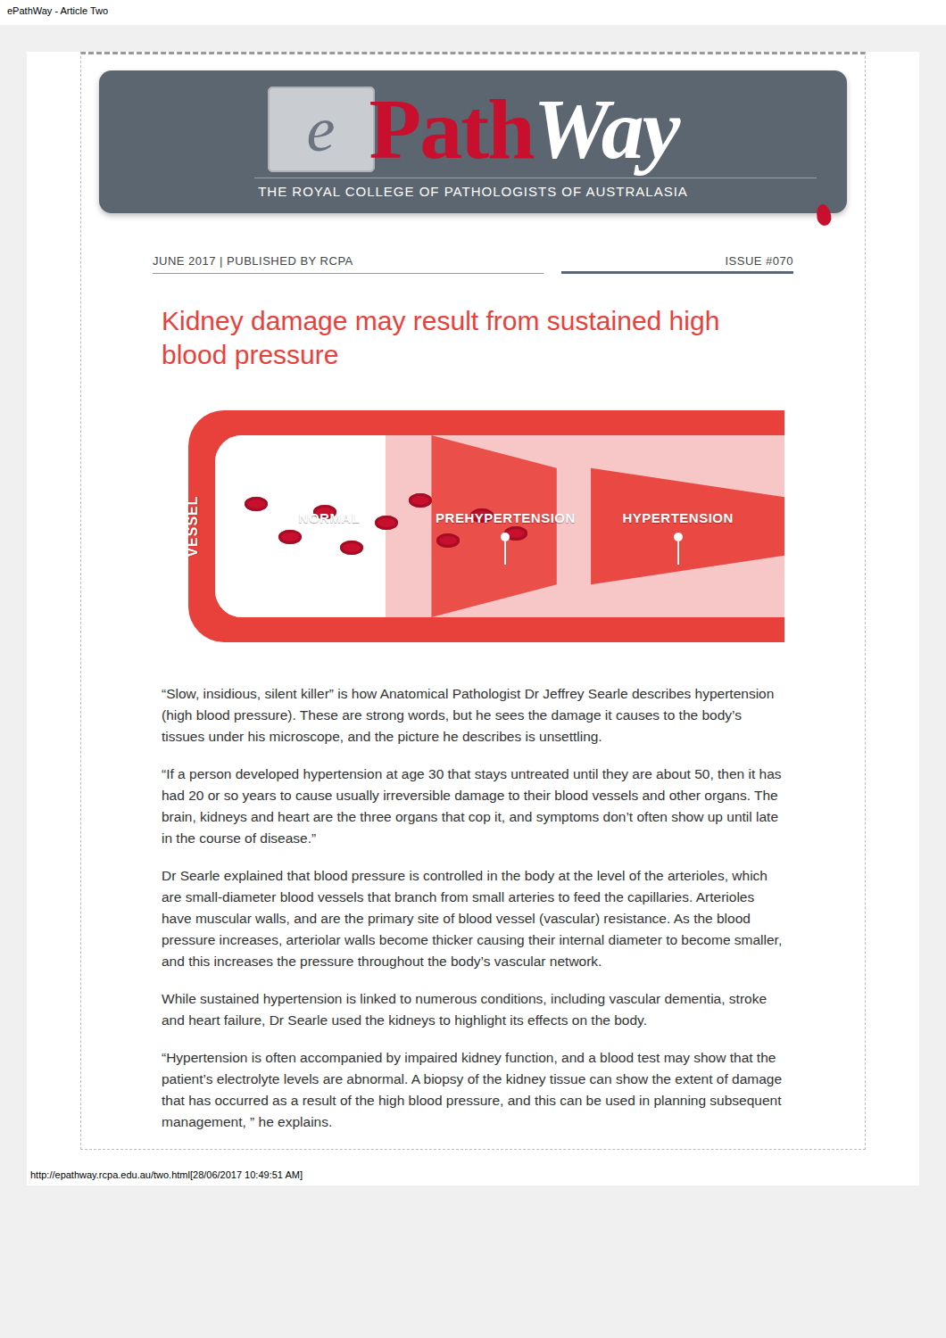ePathWay - Article Two
e
Path Way
THE ROYAL COLLEGE OF PATHOLOGISTS OF AUSTRALASIA
JUNE 2017 | PUBLISHED BY RCPA
ISSUE #070
Kidney damage may result from sustained high blood pressure
VESSEL
NORMAL
PREHYPERTENSION
HYPERTENSION
“Slow, insidious, silent killer” is how Anatomical Pathologist Dr Jeffrey Searle describes hypertension (high blood pressure). These are strong words, but he sees the damage it causes to the body’s tissues under his microscope, and the picture he describes is unsettling.
“If a person developed hypertension at age 30 that stays untreated until they are about 50, then it has had 20 or so years to cause usually irreversible damage to their blood vessels and other organs. The brain, kidneys and heart are the three organs that cop it, and symptoms don’t often show up until late in the course of disease.”
Dr Searle explained that blood pressure is controlled in the body at the level of the arterioles, which are small-diameter blood vessels that branch from small arteries to feed the capillaries. Arterioles have muscular walls, and are the primary site of blood vessel (vascular) resistance. As the blood pressure increases, arteriolar walls become thicker causing their internal diameter to become smaller, and this increases the pressure throughout the body’s vascular network.
While sustained hypertension is linked to numerous conditions, including vascular dementia, stroke and heart failure, Dr Searle used the kidneys to highlight its effects on the body.
“Hypertension is often accompanied by impaired kidney function, and a blood test may show that the patient’s electrolyte levels are abnormal. A biopsy of the kidney tissue can show the extent of damage that has occurred as a result of the high blood pressure, and this can be used in planning subsequent management, ” he explains.
http://epathway.rcpa.edu.au/two.html[28/06/2017 10:49:51 AM]